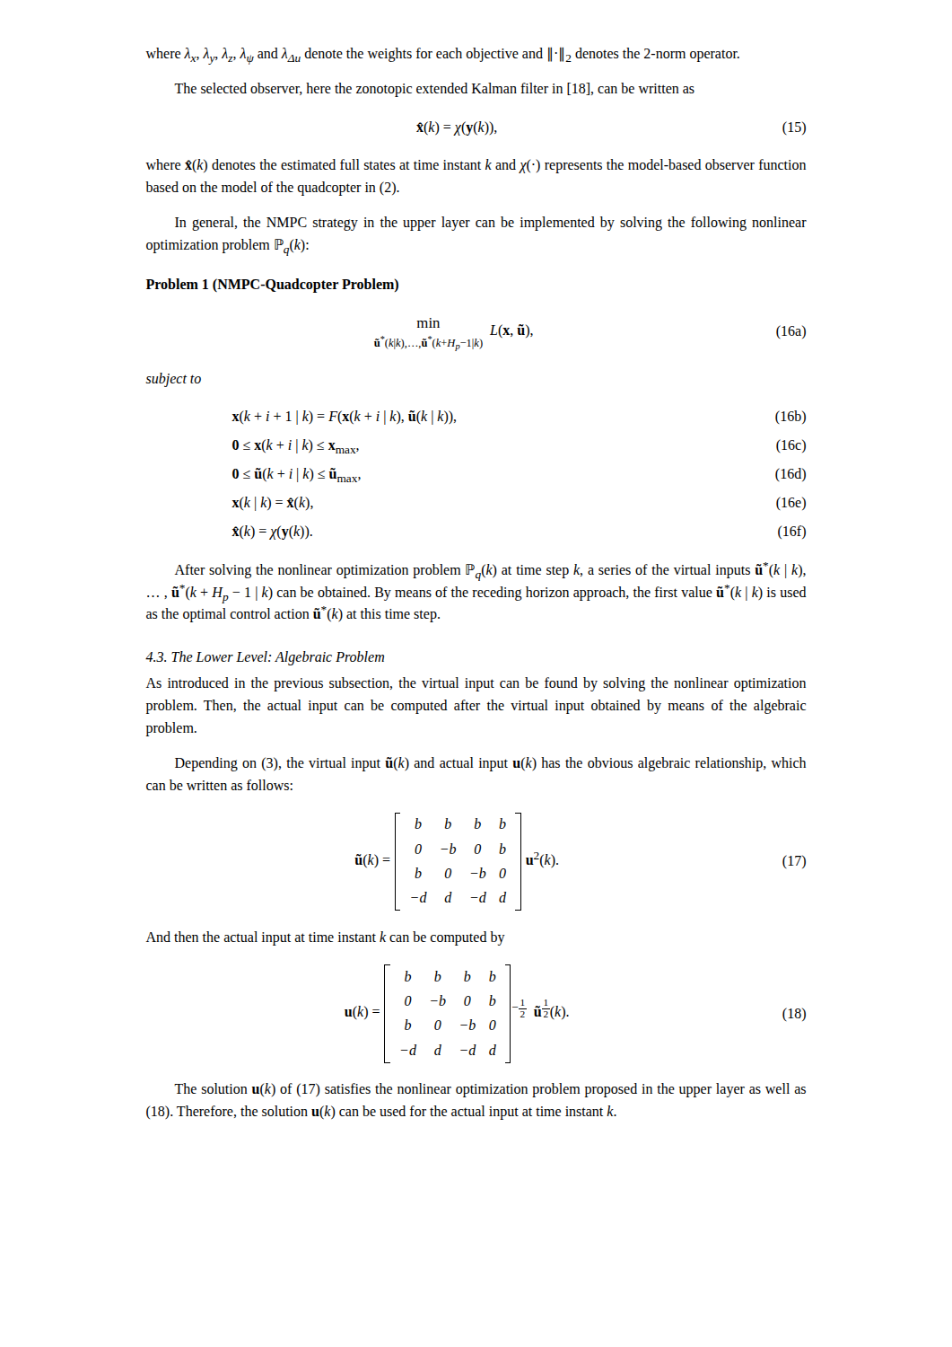where λx, λy, λz, λψ and λΔu denote the weights for each objective and ∥·∥2 denotes the 2-norm operator.
The selected observer, here the zonotopic extended Kalman filter in [18], can be written as
x̂(k) = χ(y(k)),
(15)
where x̂(k) denotes the estimated full states at time instant k and χ(·) represents the model-based observer function based on the model of the quadcopter in (2).
In general, the NMPC strategy in the upper layer can be implemented by solving the following nonlinear optimization problem ℙq(k):
Problem 1 (NMPC-Quadcopter Problem)
min ũ*(k|k),…,ũ*(k+Hp−1|k) L(x, ũ),
(16a)
subject to
x(k + i + 1 | k) = F(x(k + i | k), ũ(k | k)),
(16b)
0 ≤ x(k + i | k) ≤ xmax,
(16c)
0 ≤ ũ(k + i | k) ≤ ũmax,
(16d)
x(k | k) = x̂(k),
(16e)
x̂(k) = χ(y(k)).
(16f)
After solving the nonlinear optimization problem ℙq(k) at time step k, a series of the virtual inputs ũ*(k | k), … , ũ*(k + Hp − 1 | k) can be obtained. By means of the receding horizon approach, the first value ũ*(k | k) is used as the optimal control action ũ*(k) at this time step.
4.3. The Lower Level: Algebraic Problem
As introduced in the previous subsection, the virtual input can be found by solving the nonlinear optimization problem. Then, the actual input can be computed after the virtual input obtained by means of the algebraic problem.
Depending on (3), the virtual input ũ(k) and actual input u(k) has the obvious algebraic relationship, which can be written as follows:
ũ(k) =
| b | b | b | b |
| 0 | −b | 0 | b |
| b | 0 | −b | 0 |
| −d | d | −d | d |
u2(k).
(17)
And then the actual input at time instant k can be computed by
u(k) =
| b | b | b | b |
| 0 | −b | 0 | b |
| b | 0 | −b | 0 |
| −d | d | −d | d |
−12 ũ12(k).
(18)
The solution u(k) of (17) satisfies the nonlinear optimization problem proposed in the upper layer as well as (18). Therefore, the solution u(k) can be used for the actual input at time instant k.